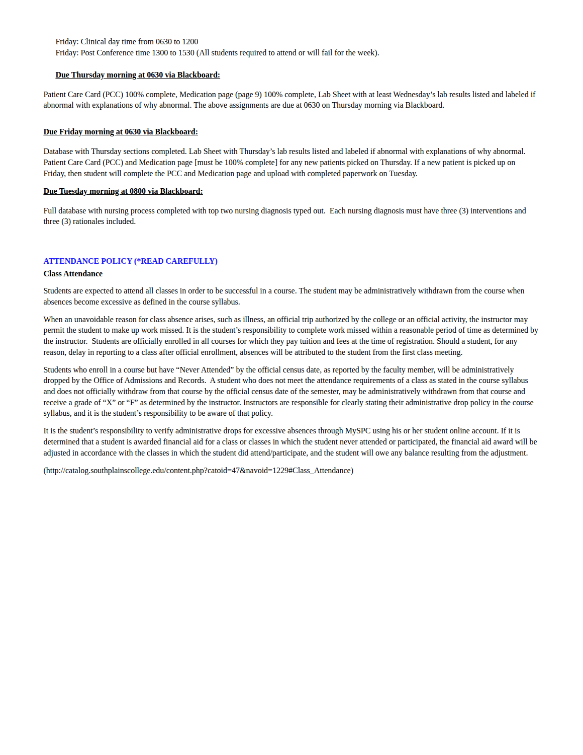Friday: Clinical day time from 0630 to 1200
Friday: Post Conference time 1300 to 1530 (All students required to attend or will fail for the week).
Due Thursday morning at 0630 via Blackboard:
Patient Care Card (PCC) 100% complete, Medication page (page 9) 100% complete, Lab Sheet with at least Wednesday’s lab results listed and labeled if abnormal with explanations of why abnormal. The above assignments are due at 0630 on Thursday morning via Blackboard.
Due Friday morning at 0630 via Blackboard:
Database with Thursday sections completed. Lab Sheet with Thursday’s lab results listed and labeled if abnormal with explanations of why abnormal. Patient Care Card (PCC) and Medication page [must be 100% complete] for any new patients picked on Thursday. If a new patient is picked up on Friday, then student will complete the PCC and Medication page and upload with completed paperwork on Tuesday.
Due Tuesday morning at 0800 via Blackboard:
Full database with nursing process completed with top two nursing diagnosis typed out. Each nursing diagnosis must have three (3) interventions and three (3) rationales included.
ATTENDANCE POLICY (*READ CAREFULLY)
Class Attendance
Students are expected to attend all classes in order to be successful in a course. The student may be administratively withdrawn from the course when absences become excessive as defined in the course syllabus.
When an unavoidable reason for class absence arises, such as illness, an official trip authorized by the college or an official activity, the instructor may permit the student to make up work missed. It is the student’s responsibility to complete work missed within a reasonable period of time as determined by the instructor. Students are officially enrolled in all courses for which they pay tuition and fees at the time of registration. Should a student, for any reason, delay in reporting to a class after official enrollment, absences will be attributed to the student from the first class meeting.
Students who enroll in a course but have “Never Attended” by the official census date, as reported by the faculty member, will be administratively dropped by the Office of Admissions and Records. A student who does not meet the attendance requirements of a class as stated in the course syllabus and does not officially withdraw from that course by the official census date of the semester, may be administratively withdrawn from that course and receive a grade of “X” or “F” as determined by the instructor. Instructors are responsible for clearly stating their administrative drop policy in the course syllabus, and it is the student’s responsibility to be aware of that policy.
It is the student’s responsibility to verify administrative drops for excessive absences through MySPC using his or her student online account. If it is determined that a student is awarded financial aid for a class or classes in which the student never attended or participated, the financial aid award will be adjusted in accordance with the classes in which the student did attend/participate, and the student will owe any balance resulting from the adjustment.
(http://catalog.southplainscollege.edu/content.php?catoid=47&navoid=1229#Class_Attendance)